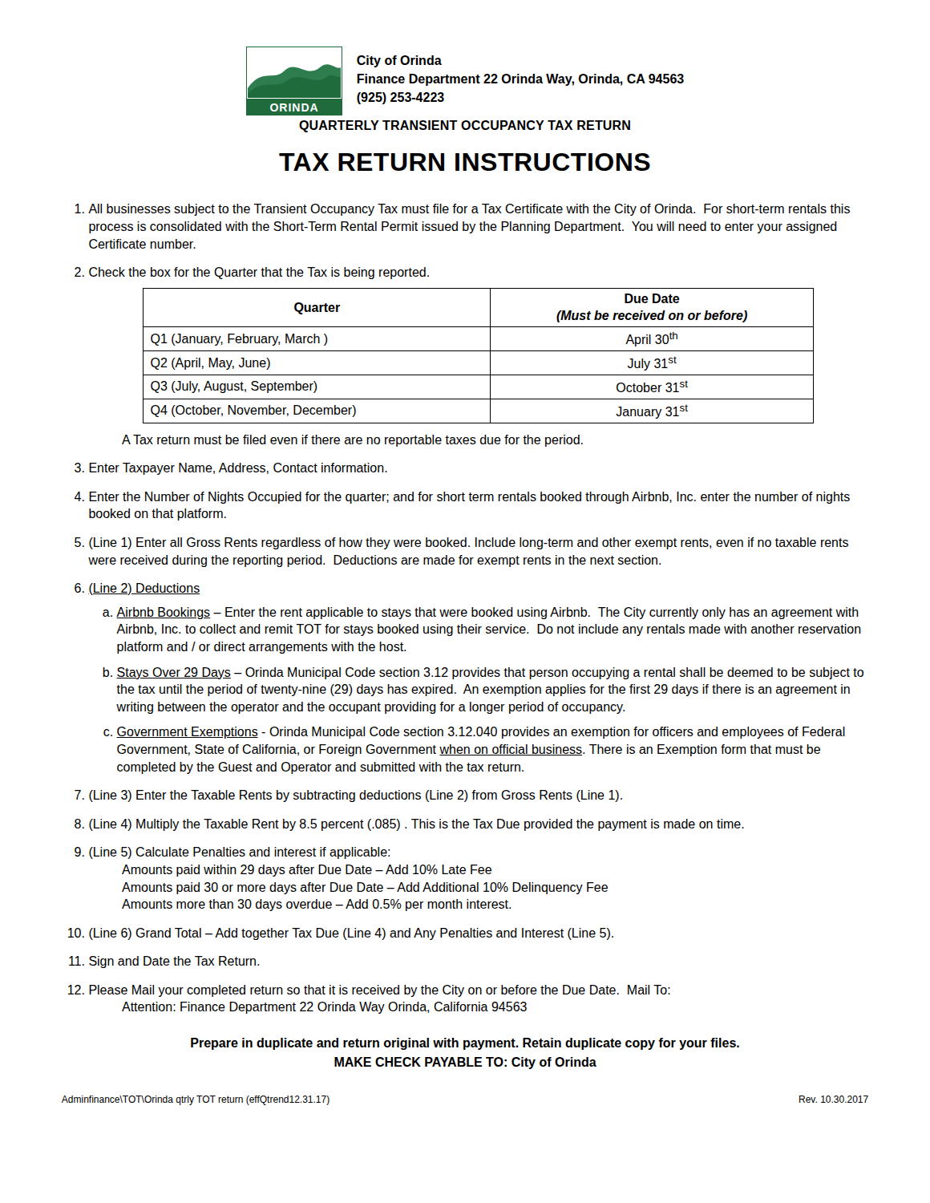ORINDA
City of Orinda
Finance Department 22 Orinda Way, Orinda, CA 94563
(925) 253-4223
QUARTERLY TRANSIENT OCCUPANCY TAX RETURN
TAX RETURN INSTRUCTIONS
All businesses subject to the Transient Occupancy Tax must file for a Tax Certificate with the City of Orinda. For short-term rentals this process is consolidated with the Short-Term Rental Permit issued by the Planning Department. You will need to enter your assigned Certificate number.
Check the box for the Quarter that the Tax is being reported.
| Quarter | Due Date (Must be received on or before) |
| --- | --- |
| Q1 (January, February, March ) | April 30 th |
| Q2 (April, May, June) | July 31 st |
| Q3 (July, August, September) | October 31 st |
| Q4 (October, November, December) | January 31 st |
A Tax return must be filed even if there are no reportable taxes due for the period.
Enter Taxpayer Name, Address, Contact information.
Enter the Number of Nights Occupied for the quarter; and for short term rentals booked through Airbnb, Inc. enter the number of nights booked on that platform.
(Line 1) Enter all Gross Rents regardless of how they were booked. Include long-term and other exempt rents, even if no taxable rents were received during the reporting period. Deductions are made for exempt rents in the next section.
(Line 2) Deductions
Airbnb Bookings – Enter the rent applicable to stays that were booked using Airbnb. The City currently only has an agreement with Airbnb, Inc. to collect and remit TOT for stays booked using their service. Do not include any rentals made with another reservation platform and / or direct arrangements with the host.
Stays Over 29 Days – Orinda Municipal Code section 3.12 provides that person occupying a rental shall be deemed to be subject to the tax until the period of twenty-nine (29) days has expired. An exemption applies for the first 29 days if there is an agreement in writing between the operator and the occupant providing for a longer period of occupancy.
Government Exemptions - Orinda Municipal Code section 3.12.040 provides an exemption for officers and employees of Federal Government, State of California, or Foreign Government when on official business. There is an Exemption form that must be completed by the Guest and Operator and submitted with the tax return.
(Line 3) Enter the Taxable Rents by subtracting deductions (Line 2) from Gross Rents (Line 1).
(Line 4) Multiply the Taxable Rent by 8.5 percent (.085) . This is the Tax Due provided the payment is made on time.
(Line 5) Calculate Penalties and interest if applicable:
Amounts paid within 29 days after Due Date – Add 10% Late Fee
Amounts paid 30 or more days after Due Date – Add Additional 10% Delinquency Fee
Amounts more than 30 days overdue – Add 0.5% per month interest.
(Line 6) Grand Total – Add together Tax Due (Line 4) and Any Penalties and Interest (Line 5).
Sign and Date the Tax Return.
Please Mail your completed return so that it is received by the City on or before the Due Date. Mail To:
Attention: Finance Department 22 Orinda Way Orinda, California 94563
Prepare in duplicate and return original with payment. Retain duplicate copy for your files.
MAKE CHECK PAYABLE TO: City of Orinda
Adminfinance\TOT\Orinda qtrly TOT return (effQtrend12.31.17)
Rev. 10.30.2017